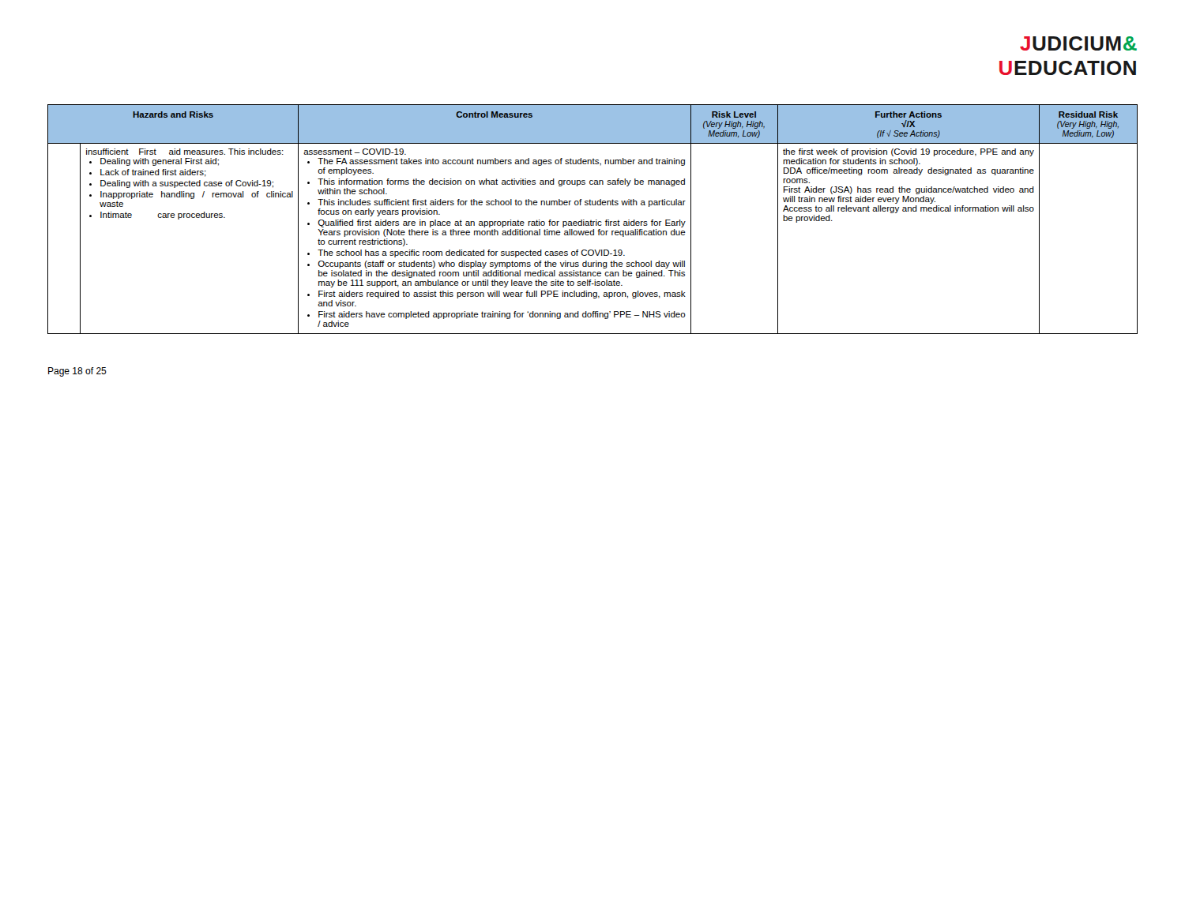JUDICIUM&
UEDUCATION
| Hazards and Risks | Control Measures | Risk Level (Very High, High, Medium, Low) | Further Actions √/X (If √ See Actions) | Residual Risk (Very High, High, Medium, Low) |
| --- | --- | --- | --- | --- |
| | insufficient First aid measures. This includes: Dealing with general First aid; Lack of trained first aiders; Dealing with a suspected case of Covid-19; Inappropriate handling / removal of clinical waste Intimate care procedures. | assessment – COVID-19. The FA assessment takes into account numbers and ages of students, number and training of employees. This information forms the decision on what activities and groups can safely be managed within the school. This includes sufficient first aiders for the school to the number of students with a particular focus on early years provision. Qualified first aiders are in place at an appropriate ratio for paediatric first aiders for Early Years provision (Note there is a three month additional time allowed for requalification due to current restrictions). The school has a specific room dedicated for suspected cases of COVID-19. Occupants (staff or students) who display symptoms of the virus during the school day will be isolated in the designated room until additional medical assistance can be gained. This may be 111 support, an ambulance or until they leave the site to self-isolate. First aiders required to assist this person will wear full PPE including, apron, gloves, mask and visor. First aiders have completed appropriate training for ‘donning and doffing’ PPE – NHS video / advice | | the first week of provision (Covid 19 procedure, PPE and any medication for students in school). DDA office/meeting room already designated as quarantine rooms. First Aider (JSA) has read the guidance/watched video and will train new first aider every Monday. Access to all relevant allergy and medical information will also be provided. | |
Page 18 of 25